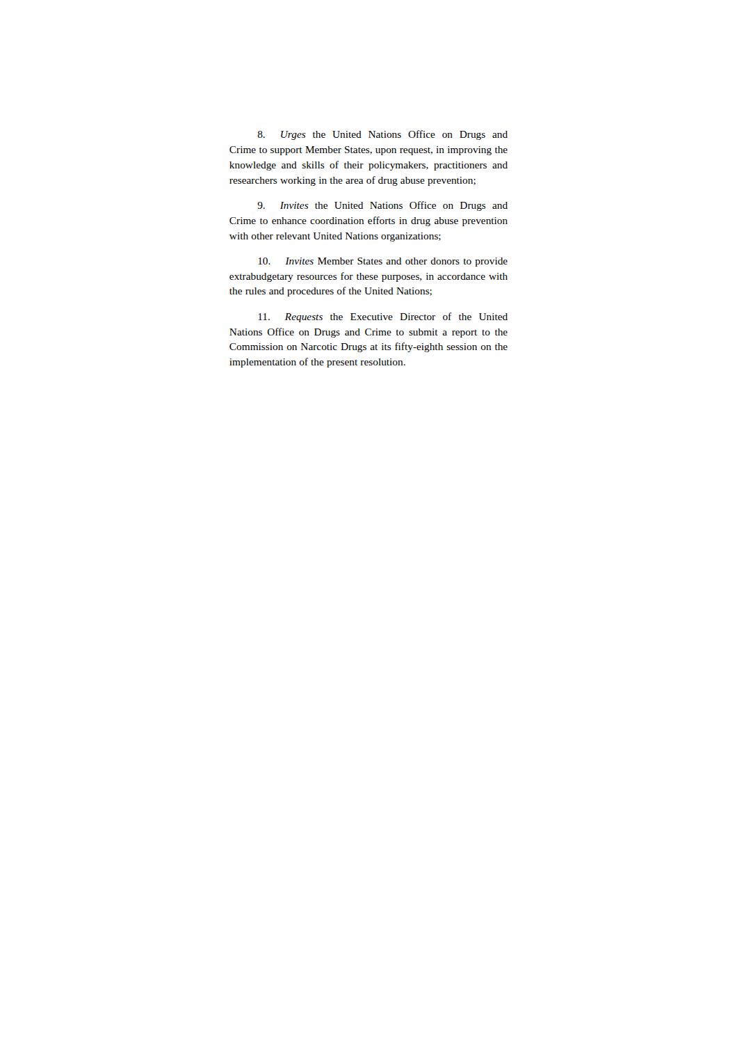8. Urges the United Nations Office on Drugs and Crime to support Member States, upon request, in improving the knowledge and skills of their policymakers, practitioners and researchers working in the area of drug abuse prevention;
9. Invites the United Nations Office on Drugs and Crime to enhance coordination efforts in drug abuse prevention with other relevant United Nations organizations;
10. Invites Member States and other donors to provide extrabudgetary resources for these purposes, in accordance with the rules and procedures of the United Nations;
11. Requests the Executive Director of the United Nations Office on Drugs and Crime to submit a report to the Commission on Narcotic Drugs at its fifty-eighth session on the implementation of the present resolution.